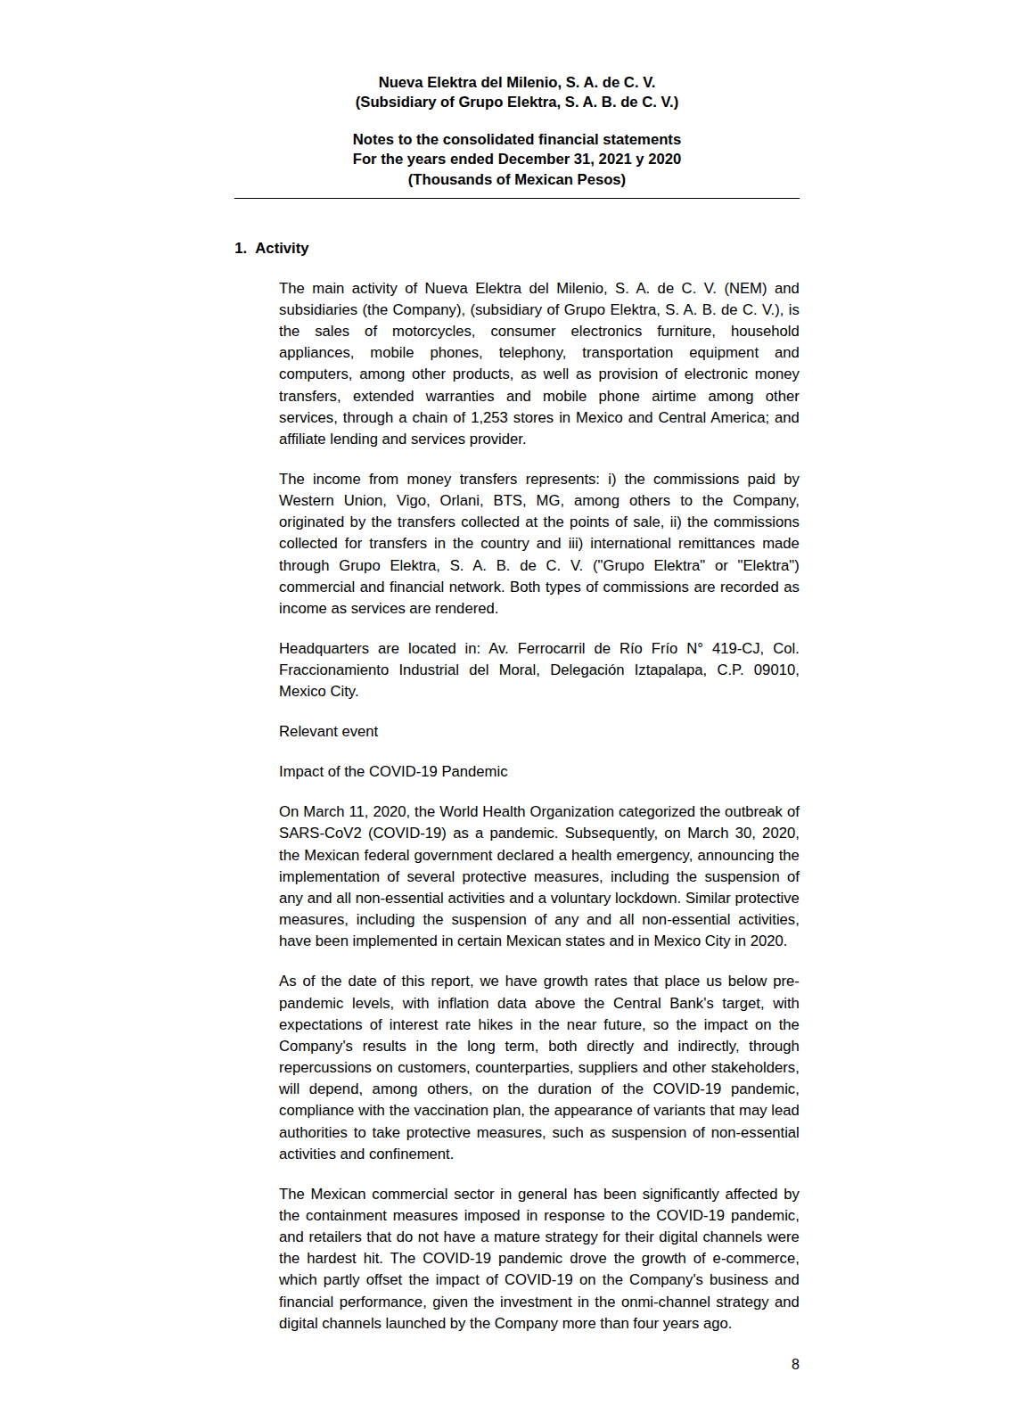Nueva Elektra del Milenio, S. A. de C. V.
(Subsidiary of Grupo Elektra, S. A. B. de C. V.)
Notes to the consolidated financial statements
For the years ended December 31, 2021 y 2020
(Thousands of Mexican Pesos)
1. Activity
The main activity of Nueva Elektra del Milenio, S. A. de C. V. (NEM) and subsidiaries (the Company), (subsidiary of Grupo Elektra, S. A. B. de C. V.), is the sales of motorcycles, consumer electronics furniture, household appliances, mobile phones, telephony, transportation equipment and computers, among other products, as well as provision of electronic money transfers, extended warranties and mobile phone airtime among other services, through a chain of 1,253 stores in Mexico and Central America; and affiliate lending and services provider.
The income from money transfers represents: i) the commissions paid by Western Union, Vigo, Orlani, BTS, MG, among others to the Company, originated by the transfers collected at the points of sale, ii) the commissions collected for transfers in the country and iii) international remittances made through Grupo Elektra, S. A. B. de C. V. ("Grupo Elektra" or "Elektra") commercial and financial network. Both types of commissions are recorded as income as services are rendered.
Headquarters are located in: Av. Ferrocarril de Río Frío N° 419-CJ, Col. Fraccionamiento Industrial del Moral, Delegación Iztapalapa, C.P. 09010, Mexico City.
Relevant event
Impact of the COVID-19 Pandemic
On March 11, 2020, the World Health Organization categorized the outbreak of SARS-CoV2 (COVID-19) as a pandemic. Subsequently, on March 30, 2020, the Mexican federal government declared a health emergency, announcing the implementation of several protective measures, including the suspension of any and all non-essential activities and a voluntary lockdown. Similar protective measures, including the suspension of any and all non-essential activities, have been implemented in certain Mexican states and in Mexico City in 2020.
As of the date of this report, we have growth rates that place us below pre-pandemic levels, with inflation data above the Central Bank's target, with expectations of interest rate hikes in the near future, so the impact on the Company's results in the long term, both directly and indirectly, through repercussions on customers, counterparties, suppliers and other stakeholders, will depend, among others, on the duration of the COVID-19 pandemic, compliance with the vaccination plan, the appearance of variants that may lead authorities to take protective measures, such as suspension of non-essential activities and confinement.
The Mexican commercial sector in general has been significantly affected by the containment measures imposed in response to the COVID-19 pandemic, and retailers that do not have a mature strategy for their digital channels were the hardest hit. The COVID-19 pandemic drove the growth of e-commerce, which partly offset the impact of COVID-19 on the Company's business and financial performance, given the investment in the onmi-channel strategy and digital channels launched by the Company more than four years ago.
8